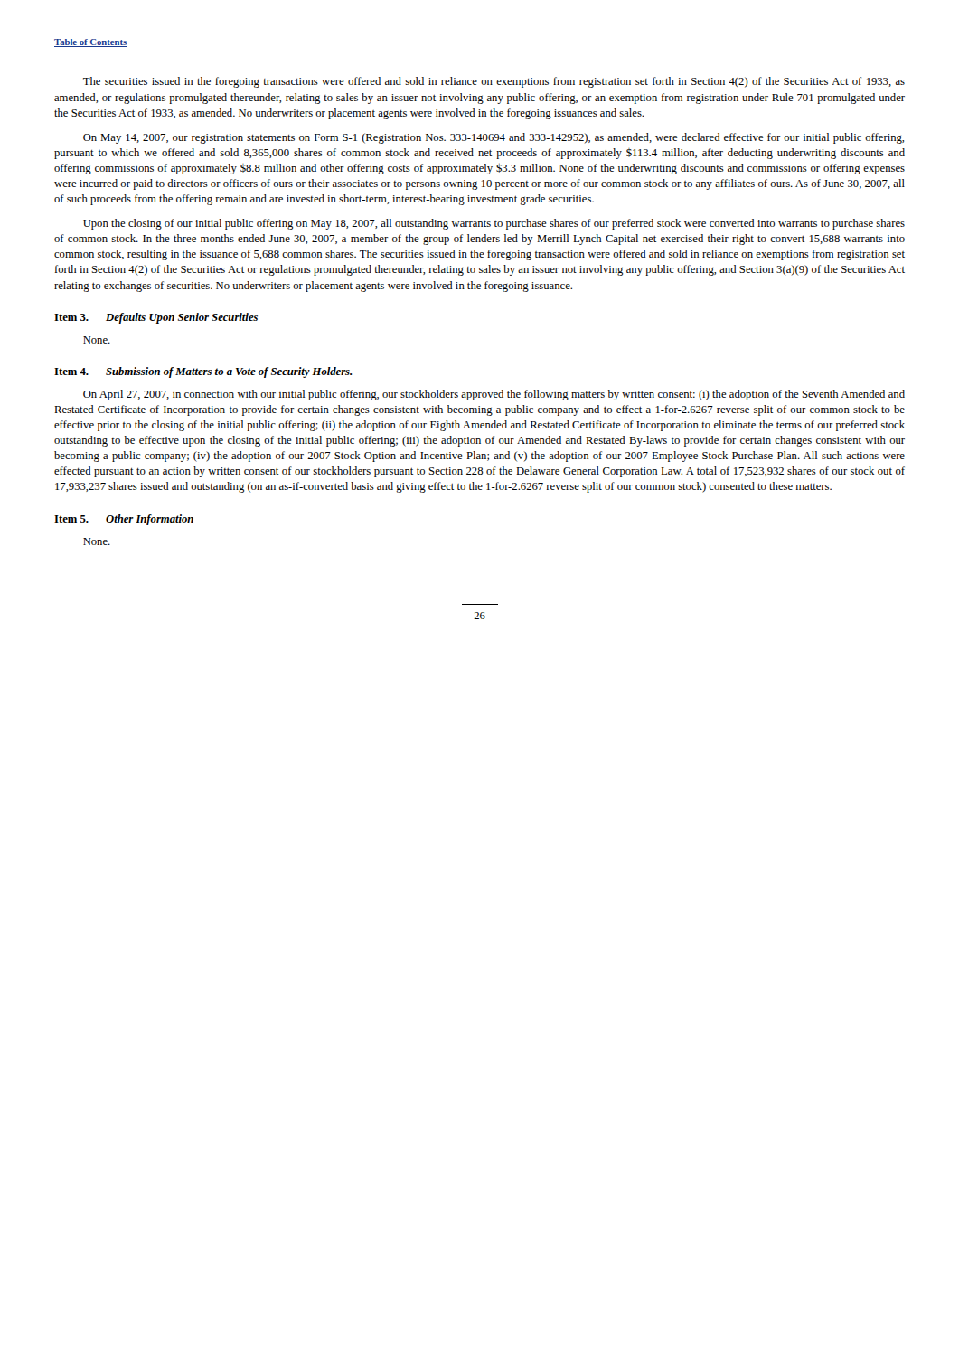Table of Contents
The securities issued in the foregoing transactions were offered and sold in reliance on exemptions from registration set forth in Section 4(2) of the Securities Act of 1933, as amended, or regulations promulgated thereunder, relating to sales by an issuer not involving any public offering, or an exemption from registration under Rule 701 promulgated under the Securities Act of 1933, as amended. No underwriters or placement agents were involved in the foregoing issuances and sales.
On May 14, 2007, our registration statements on Form S-1 (Registration Nos. 333-140694 and 333-142952), as amended, were declared effective for our initial public offering, pursuant to which we offered and sold 8,365,000 shares of common stock and received net proceeds of approximately $113.4 million, after deducting underwriting discounts and offering commissions of approximately $8.8 million and other offering costs of approximately $3.3 million. None of the underwriting discounts and commissions or offering expenses were incurred or paid to directors or officers of ours or their associates or to persons owning 10 percent or more of our common stock or to any affiliates of ours. As of June 30, 2007, all of such proceeds from the offering remain and are invested in short-term, interest-bearing investment grade securities.
Upon the closing of our initial public offering on May 18, 2007, all outstanding warrants to purchase shares of our preferred stock were converted into warrants to purchase shares of common stock. In the three months ended June 30, 2007, a member of the group of lenders led by Merrill Lynch Capital net exercised their right to convert 15,688 warrants into common stock, resulting in the issuance of 5,688 common shares. The securities issued in the foregoing transaction were offered and sold in reliance on exemptions from registration set forth in Section 4(2) of the Securities Act or regulations promulgated thereunder, relating to sales by an issuer not involving any public offering, and Section 3(a)(9) of the Securities Act relating to exchanges of securities. No underwriters or placement agents were involved in the foregoing issuance.
Item 3. Defaults Upon Senior Securities
None.
Item 4. Submission of Matters to a Vote of Security Holders.
On April 27, 2007, in connection with our initial public offering, our stockholders approved the following matters by written consent: (i) the adoption of the Seventh Amended and Restated Certificate of Incorporation to provide for certain changes consistent with becoming a public company and to effect a 1-for-2.6267 reverse split of our common stock to be effective prior to the closing of the initial public offering; (ii) the adoption of our Eighth Amended and Restated Certificate of Incorporation to eliminate the terms of our preferred stock outstanding to be effective upon the closing of the initial public offering; (iii) the adoption of our Amended and Restated By-laws to provide for certain changes consistent with our becoming a public company; (iv) the adoption of our 2007 Stock Option and Incentive Plan; and (v) the adoption of our 2007 Employee Stock Purchase Plan. All such actions were effected pursuant to an action by written consent of our stockholders pursuant to Section 228 of the Delaware General Corporation Law. A total of 17,523,932 shares of our stock out of 17,933,237 shares issued and outstanding (on an as-if-converted basis and giving effect to the 1-for-2.6267 reverse split of our common stock) consented to these matters.
Item 5. Other Information
None.
26